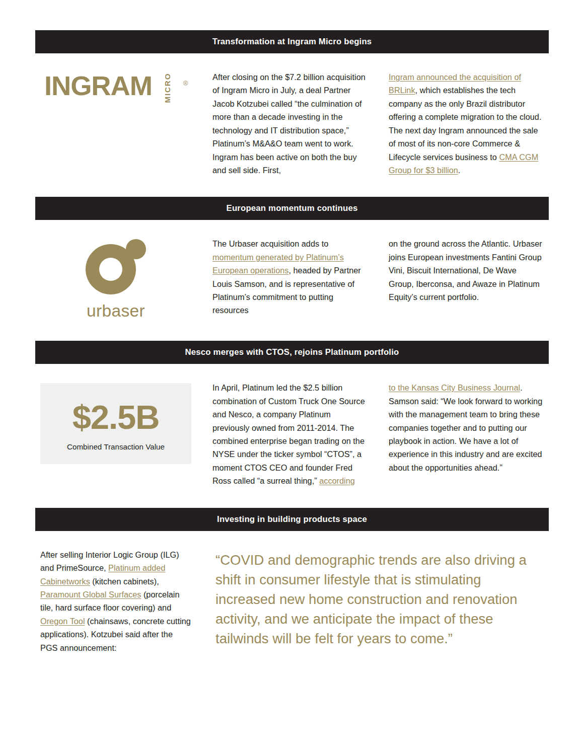Transformation at Ingram Micro begins
INGRAMMICRO®
After closing on the $7.2 billion acquisition of Ingram Micro in July, a deal Partner Jacob Kotzubei called “the culmination of more than a decade investing in the technology and IT distribution space,” Platinum’s M&A&O team went to work. Ingram has been active on both the buy and sell side. First,
Ingram announced the acquisition of BRLink, which establishes the tech company as the only Brazil distributor offering a complete migration to the cloud. The next day Ingram announced the sale of most of its non-core Commerce & Lifecycle services business to CMA CGM Group for $3 billion.
European momentum continues
urbaser
The Urbaser acquisition adds to momentum generated by Platinum’s European operations, headed by Partner Louis Samson, and is representative of Platinum’s commitment to putting resources
on the ground across the Atlantic. Urbaser joins European investments Fantini Group Vini, Biscuit International, De Wave Group, Iberconsa, and Awaze in Platinum Equity’s current portfolio.
Nesco merges with CTOS, rejoins Platinum portfolio
$2.5B
Combined Transaction Value
In April, Platinum led the $2.5 billion combination of Custom Truck One Source and Nesco, a company Platinum previously owned from 2011-2014. The combined enterprise began trading on the NYSE under the ticker symbol “CTOS”, a moment CTOS CEO and founder Fred Ross called “a surreal thing,” according
to the Kansas City Business Journal. Samson said: “We look forward to working with the management team to bring these companies together and to putting our playbook in action. We have a lot of experience in this industry and are excited about the opportunities ahead.”
Investing in building products space
After selling Interior Logic Group (ILG) and PrimeSource, Platinum added Cabinetworks (kitchen cabinets), Paramount Global Surfaces (porcelain tile, hard surface floor covering) and Oregon Tool (chainsaws, concrete cutting applications). Kotzubei said after the PGS announcement:
“COVID and demographic trends are also driving a shift in consumer lifestyle that is stimulating increased new home construction and renovation activity, and we anticipate the impact of these tailwinds will be felt for years to come.”